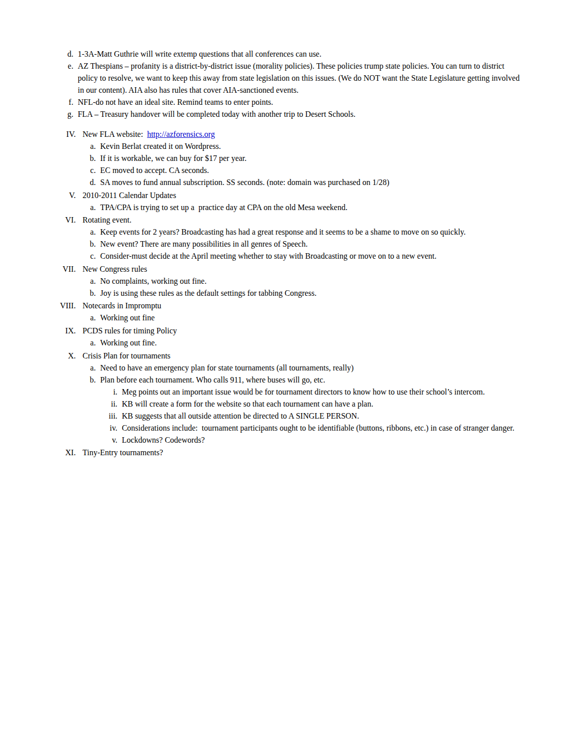1-3A-Matt Guthrie will write extemp questions that all conferences can use.
AZ Thespians – profanity is a district-by-district issue (morality policies). These policies trump state policies. You can turn to district policy to resolve, we want to keep this away from state legislation on this issues. (We do NOT want the State Legislature getting involved in our content). AIA also has rules that cover AIA-sanctioned events.
NFL-do not have an ideal site. Remind teams to enter points.
FLA – Treasury handover will be completed today with another trip to Desert Schools.
New FLA website: http://azforensics.org
Kevin Berlat created it on Wordpress.
If it is workable, we can buy for $17 per year.
EC moved to accept. CA seconds.
SA moves to fund annual subscription. SS seconds. (note: domain was purchased on 1/28)
2010-2011 Calendar Updates
TPA/CPA is trying to set up a practice day at CPA on the old Mesa weekend.
Rotating event.
Keep events for 2 years? Broadcasting has had a great response and it seems to be a shame to move on so quickly.
New event? There are many possibilities in all genres of Speech.
Consider-must decide at the April meeting whether to stay with Broadcasting or move on to a new event.
New Congress rules
No complaints, working out fine.
Joy is using these rules as the default settings for tabbing Congress.
Notecards in Impromptu
Working out fine
PCDS rules for timing Policy
Working out fine.
Crisis Plan for tournaments
Need to have an emergency plan for state tournaments (all tournaments, really)
Plan before each tournament. Who calls 911, where buses will go, etc.
Meg points out an important issue would be for tournament directors to know how to use their school’s intercom.
KB will create a form for the website so that each tournament can have a plan.
KB suggests that all outside attention be directed to A SINGLE PERSON.
Considerations include: tournament participants ought to be identifiable (buttons, ribbons, etc.) in case of stranger danger.
Lockdowns? Codewords?
Tiny-Entry tournaments?